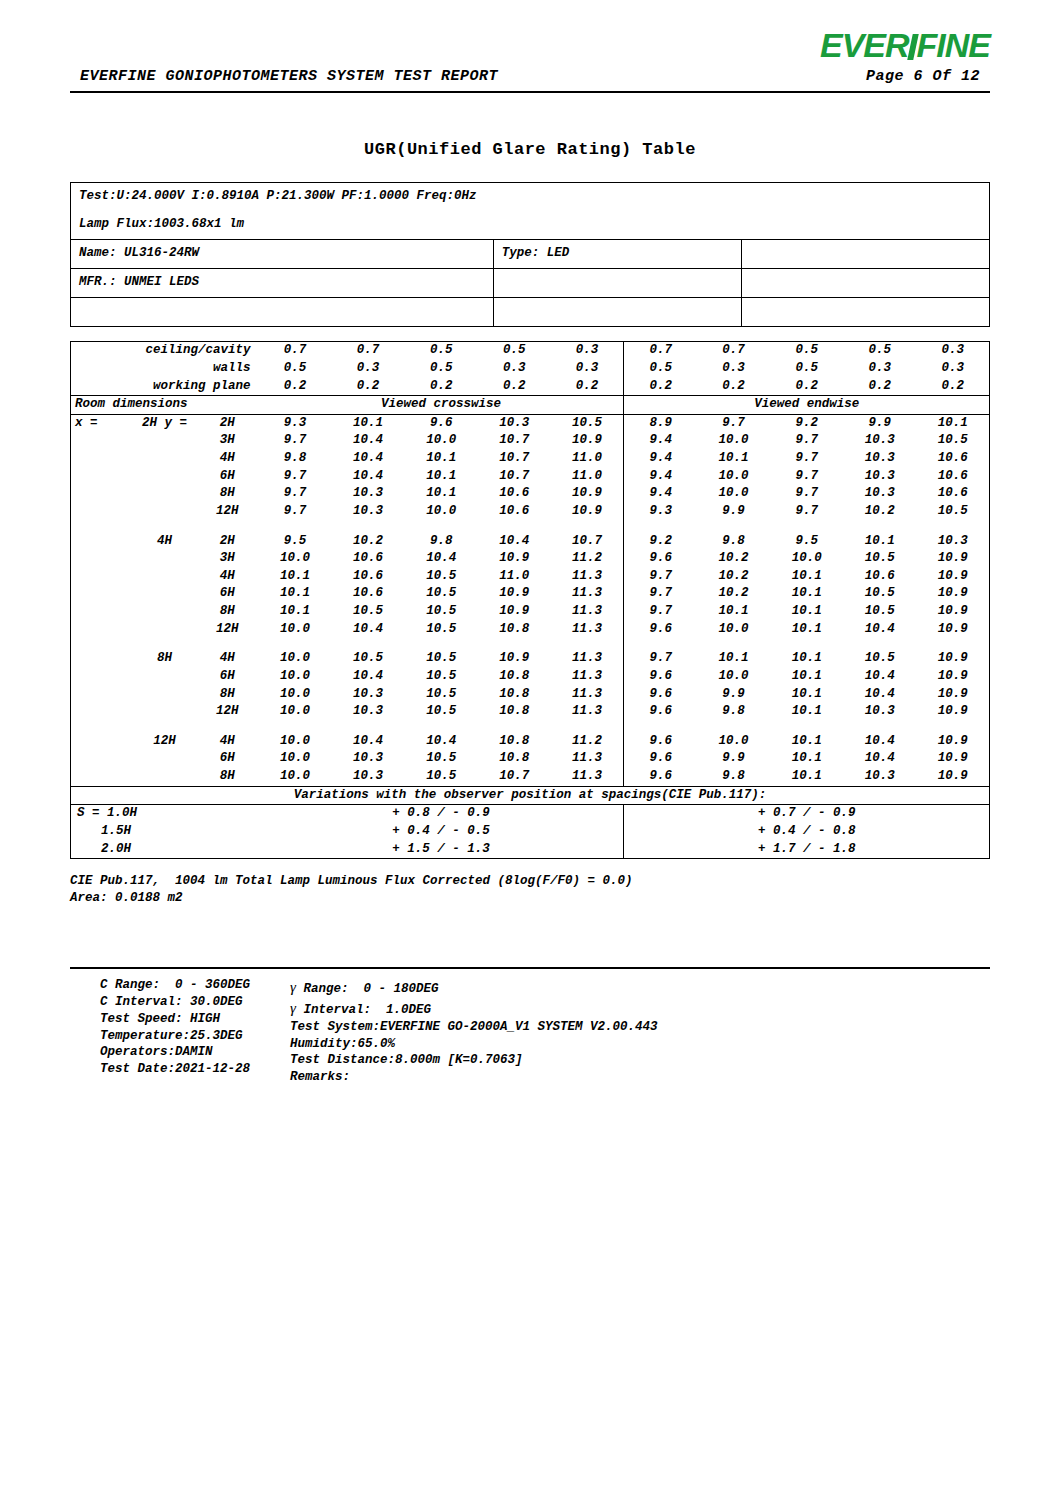EVER FINE
EVERFINE GONIOPHOTOMETERS SYSTEM TEST REPORT Page 6 Of 12
UGR(Unified Glare Rating) Table
| Test:U:24.000V I:0.8910A P:21.300W PF:1.0000 Freq:0Hz |
| Lamp Flux:1003.68x1 lm |
| Name: UL316-24RW | Type: LED | |
| MFR.: UNMEI LEDS | | |
| ceiling/cavity | 0.7 | 0.7 | 0.5 | 0.5 | 0.3 | 0.7 | 0.7 | 0.5 | 0.5 | 0.3 |
| walls | 0.5 | 0.3 | 0.5 | 0.3 | 0.3 | 0.5 | 0.3 | 0.5 | 0.3 | 0.3 |
| working plane | 0.2 | 0.2 | 0.2 | 0.2 | 0.2 | 0.2 | 0.2 | 0.2 | 0.2 | 0.2 |
| Room dimensions | Viewed crosswise | Viewed endwise |
| x = | 2H y = | 2H | 9.3 | 10.1 | 9.6 | 10.3 | 10.5 | 8.9 | 9.7 | 9.2 | 9.9 | 10.1 |
| | | 3H | 9.7 | 10.4 | 10.0 | 10.7 | 10.9 | 9.4 | 10.0 | 9.7 | 10.3 | 10.5 |
| | | 4H | 9.8 | 10.4 | 10.1 | 10.7 | 11.0 | 9.4 | 10.1 | 9.7 | 10.3 | 10.6 |
| | | 6H | 9.7 | 10.4 | 10.1 | 10.7 | 11.0 | 9.4 | 10.0 | 9.7 | 10.3 | 10.6 |
| | | 8H | 9.7 | 10.3 | 10.1 | 10.6 | 10.9 | 9.4 | 10.0 | 9.7 | 10.3 | 10.6 |
| | | 12H | 9.7 | 10.3 | 10.0 | 10.6 | 10.9 | 9.3 | 9.9 | 9.7 | 10.2 | 10.5 |
| | 4H | 2H | 9.5 | 10.2 | 9.8 | 10.4 | 10.7 | 9.2 | 9.8 | 9.5 | 10.1 | 10.3 |
| | | 3H | 10.0 | 10.6 | 10.4 | 10.9 | 11.2 | 9.6 | 10.2 | 10.0 | 10.5 | 10.9 |
| | | 4H | 10.1 | 10.6 | 10.5 | 11.0 | 11.3 | 9.7 | 10.2 | 10.1 | 10.6 | 10.9 |
| | | 6H | 10.1 | 10.6 | 10.5 | 10.9 | 11.3 | 9.7 | 10.2 | 10.1 | 10.5 | 10.9 |
| | | 8H | 10.1 | 10.5 | 10.5 | 10.9 | 11.3 | 9.7 | 10.1 | 10.1 | 10.5 | 10.9 |
| | | 12H | 10.0 | 10.4 | 10.5 | 10.8 | 11.3 | 9.6 | 10.0 | 10.1 | 10.4 | 10.9 |
| | 8H | 4H | 10.0 | 10.5 | 10.5 | 10.9 | 11.3 | 9.7 | 10.1 | 10.1 | 10.5 | 10.9 |
| | | 6H | 10.0 | 10.4 | 10.5 | 10.8 | 11.3 | 9.6 | 10.0 | 10.1 | 10.4 | 10.9 |
| | | 8H | 10.0 | 10.3 | 10.5 | 10.8 | 11.3 | 9.6 | 9.9 | 10.1 | 10.4 | 10.9 |
| | | 12H | 10.0 | 10.3 | 10.5 | 10.8 | 11.3 | 9.6 | 9.8 | 10.1 | 10.3 | 10.9 |
| | 12H | 4H | 10.0 | 10.4 | 10.4 | 10.8 | 11.2 | 9.6 | 10.0 | 10.1 | 10.4 | 10.9 |
| | | 6H | 10.0 | 10.3 | 10.5 | 10.8 | 11.3 | 9.6 | 9.9 | 10.1 | 10.4 | 10.9 |
| | | 8H | 10.0 | 10.3 | 10.5 | 10.7 | 11.3 | 9.6 | 9.8 | 10.1 | 10.3 | 10.9 |
| Variations with the observer position at spacings(CIE Pub.117): |
| S = 1.0H | + 0.8 / - 0.9 | + 0.7 / - 0.9 |
| 1.5H | + 0.4 / - 0.5 | + 0.4 / - 0.8 |
| 2.0H | + 1.5 / - 1.3 | + 1.7 / - 1.8 |
CIE Pub.117, 1004 lm Total Lamp Luminous Flux Corrected (8log(F/F0) = 0.0)
Area: 0.0188 m2
C Range: 0 - 360DEG C Interval: 30.0DEG Test Speed: HIGH Temperature:25.3DEG Operators:DAMIN Test Date:2021-12-28
γ Range: 0 - 180DEG γ Interval: 1.0DEG Test System:EVERFINE GO-2000A_V1 SYSTEM V2.00.443 Humidity:65.0% Test Distance:8.000m [K=0.7063] Remarks: